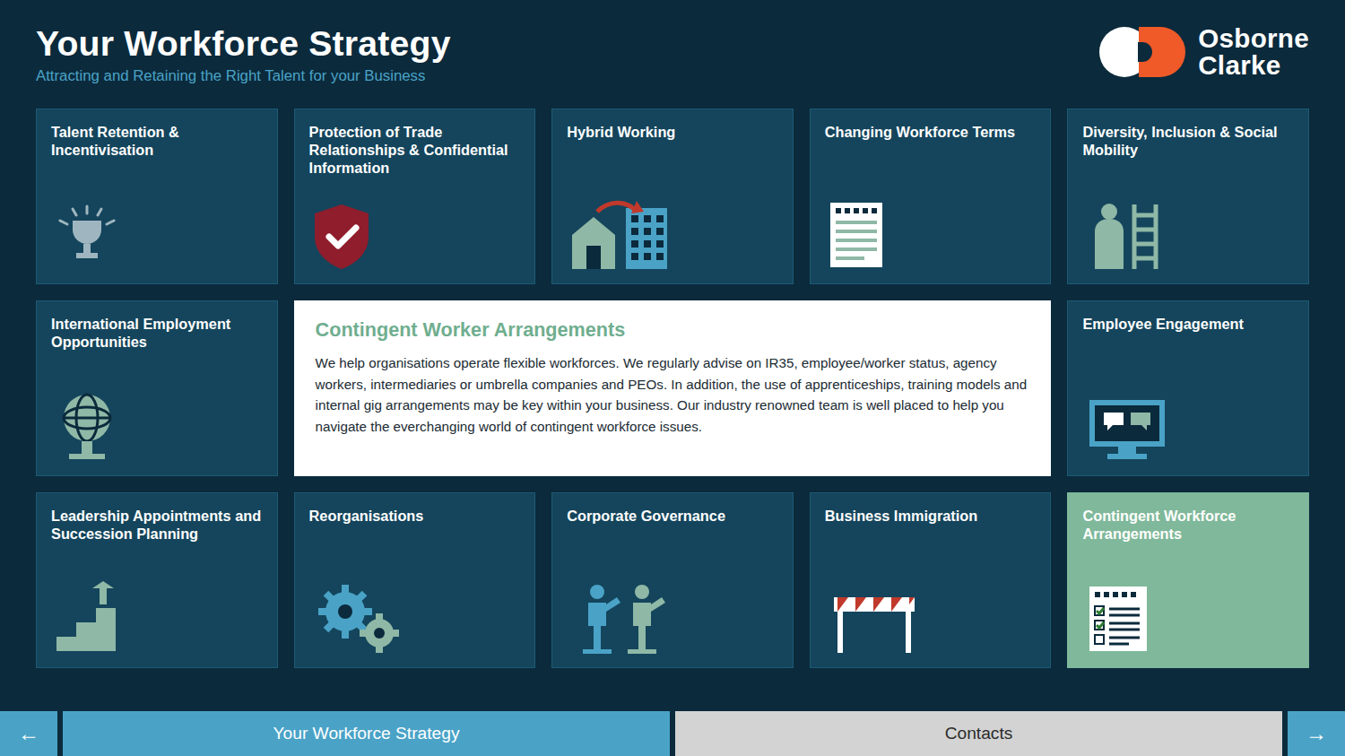Your Workforce Strategy
Attracting and Retaining the Right Talent for your Business
Osborne
Clarke
Talent Retention & Incentivisation
Protection of Trade Relationships & Confidential Information
Hybrid Working
Changing Workforce Terms
Diversity, Inclusion & Social Mobility
International Employment Opportunities
Contingent Worker Arrangements
We help organisations operate flexible workforces. We regularly advise on IR35, employee/worker status, agency workers, intermediaries or umbrella companies and PEOs. In addition, the use of apprenticeships, training models and internal gig arrangements may be key within your business. Our industry renowned team is well placed to help you navigate the everchanging world of contingent workforce issues.
Employee Engagement
Leadership Appointments and Succession Planning
Reorganisations
Corporate Governance
Business Immigration
Contingent Workforce Arrangements
← Your Workforce Strategy Contacts →